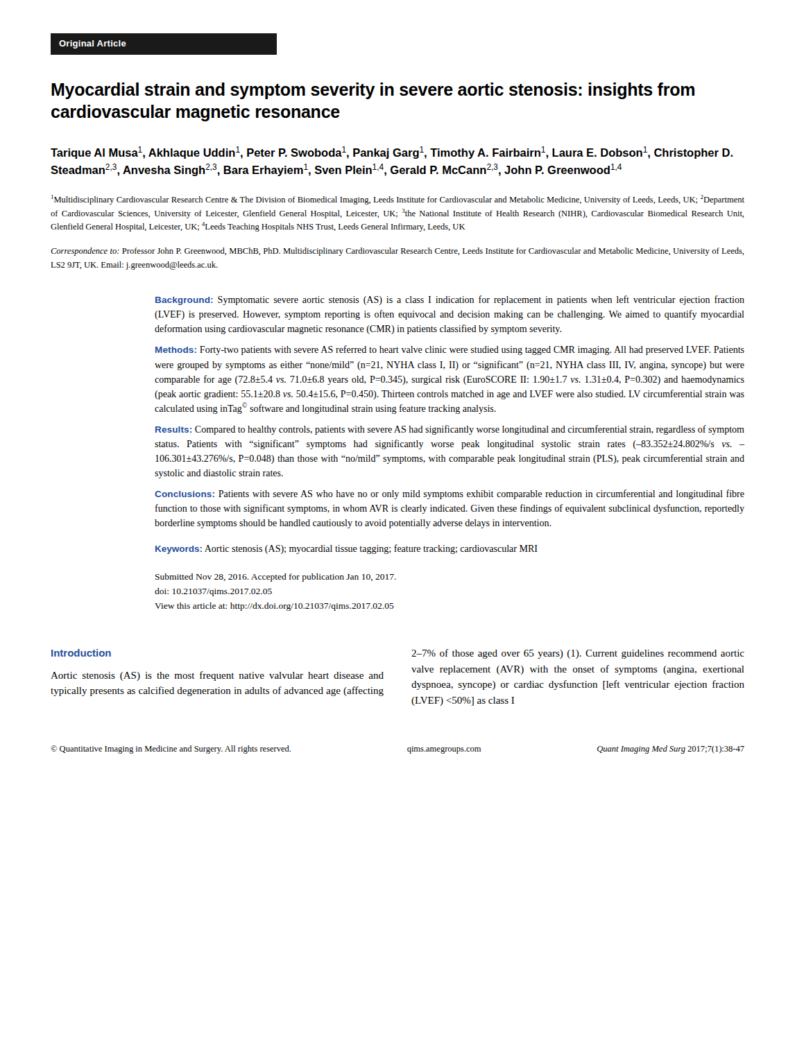Original Article
Myocardial strain and symptom severity in severe aortic stenosis: insights from cardiovascular magnetic resonance
Tarique Al Musa1, Akhlaque Uddin1, Peter P. Swoboda1, Pankaj Garg1, Timothy A. Fairbairn1, Laura E. Dobson1, Christopher D. Steadman2,3, Anvesha Singh2,3, Bara Erhayiem1, Sven Plein1,4, Gerald P. McCann2,3, John P. Greenwood1,4
1Multidisciplinary Cardiovascular Research Centre & The Division of Biomedical Imaging, Leeds Institute for Cardiovascular and Metabolic Medicine, University of Leeds, Leeds, UK; 2Department of Cardiovascular Sciences, University of Leicester, Glenfield General Hospital, Leicester, UK; 3the National Institute of Health Research (NIHR), Cardiovascular Biomedical Research Unit, Glenfield General Hospital, Leicester, UK; 4Leeds Teaching Hospitals NHS Trust, Leeds General Infirmary, Leeds, UK
Correspondence to: Professor John P. Greenwood, MBChB, PhD. Multidisciplinary Cardiovascular Research Centre, Leeds Institute for Cardiovascular and Metabolic Medicine, University of Leeds, LS2 9JT, UK. Email: j.greenwood@leeds.ac.uk.
Background: Symptomatic severe aortic stenosis (AS) is a class I indication for replacement in patients when left ventricular ejection fraction (LVEF) is preserved. However, symptom reporting is often equivocal and decision making can be challenging. We aimed to quantify myocardial deformation using cardiovascular magnetic resonance (CMR) in patients classified by symptom severity.
Methods: Forty-two patients with severe AS referred to heart valve clinic were studied using tagged CMR imaging. All had preserved LVEF. Patients were grouped by symptoms as either “none/mild” (n=21, NYHA class I, II) or “significant” (n=21, NYHA class III, IV, angina, syncope) but were comparable for age (72.8±5.4 vs. 71.0±6.8 years old, P=0.345), surgical risk (EuroSCORE II: 1.90±1.7 vs. 1.31±0.4, P=0.302) and haemodynamics (peak aortic gradient: 55.1±20.8 vs. 50.4±15.6, P=0.450). Thirteen controls matched in age and LVEF were also studied. LV circumferential strain was calculated using inTag© software and longitudinal strain using feature tracking analysis.
Results: Compared to healthy controls, patients with severe AS had significantly worse longitudinal and circumferential strain, regardless of symptom status. Patients with “significant” symptoms had significantly worse peak longitudinal systolic strain rates (–83.352±24.802%/s vs. –106.301±43.276%/s, P=0.048) than those with “no/mild” symptoms, with comparable peak longitudinal strain (PLS), peak circumferential strain and systolic and diastolic strain rates.
Conclusions: Patients with severe AS who have no or only mild symptoms exhibit comparable reduction in circumferential and longitudinal fibre function to those with significant symptoms, in whom AVR is clearly indicated. Given these findings of equivalent subclinical dysfunction, reportedly borderline symptoms should be handled cautiously to avoid potentially adverse delays in intervention.
Keywords: Aortic stenosis (AS); myocardial tissue tagging; feature tracking; cardiovascular MRI
Submitted Nov 28, 2016. Accepted for publication Jan 10, 2017.
doi: 10.21037/qims.2017.02.05
View this article at: http://dx.doi.org/10.21037/qims.2017.02.05
Introduction
Aortic stenosis (AS) is the most frequent native valvular heart disease and typically presents as calcified degeneration in adults of advanced age (affecting 2–7% of those aged over 65 years) (1). Current guidelines recommend aortic valve replacement (AVR) with the onset of symptoms (angina, exertional dyspnoea, syncope) or cardiac dysfunction [left ventricular ejection fraction (LVEF) <50%] as class I
© Quantitative Imaging in Medicine and Surgery. All rights reserved.
qims.amegroups.com
Quant Imaging Med Surg 2017;7(1):38-47